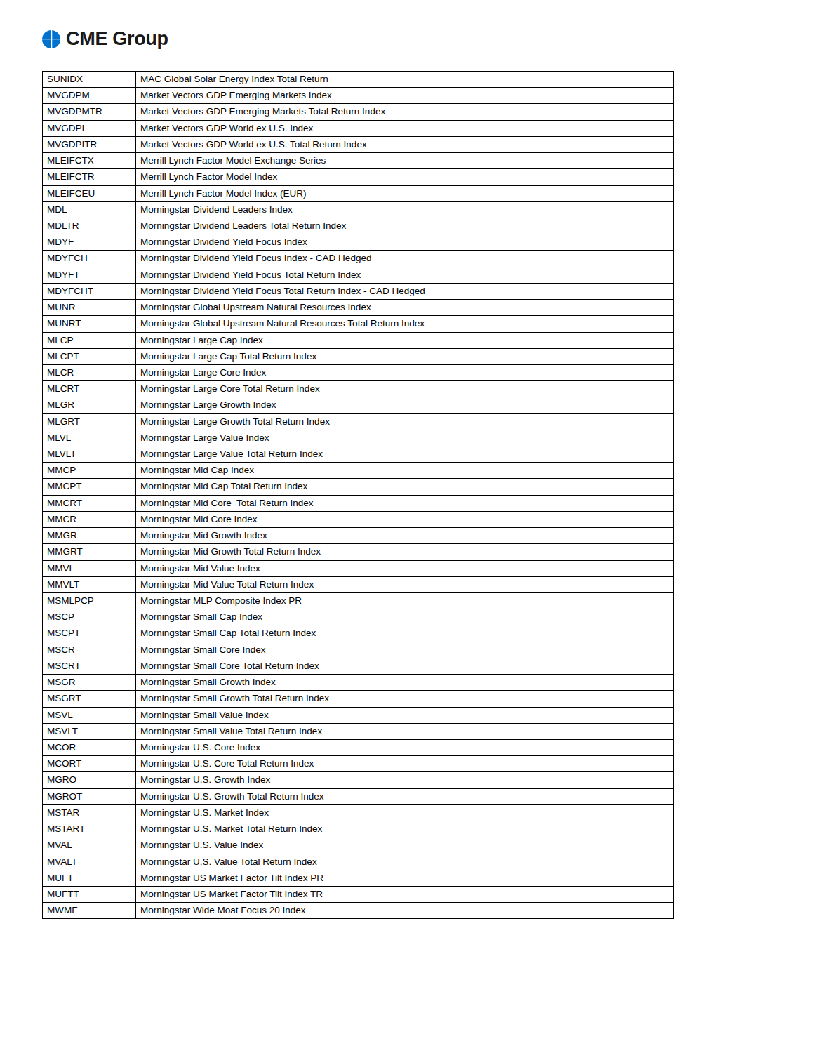CME Group
| SUNIDX | MAC Global Solar Energy Index Total Return |
| MVGDPM | Market Vectors GDP Emerging Markets Index |
| MVGDPMTR | Market Vectors GDP Emerging Markets Total Return Index |
| MVGDPI | Market Vectors GDP World ex U.S. Index |
| MVGDPITR | Market Vectors GDP World ex U.S. Total Return Index |
| MLEIFCTX | Merrill Lynch Factor Model Exchange Series |
| MLEIFCTR | Merrill Lynch Factor Model Index |
| MLEIFCEU | Merrill Lynch Factor Model Index (EUR) |
| MDL | Morningstar Dividend Leaders Index |
| MDLTR | Morningstar Dividend Leaders Total Return Index |
| MDYF | Morningstar Dividend Yield Focus Index |
| MDYFCH | Morningstar Dividend Yield Focus Index - CAD Hedged |
| MDYFT | Morningstar Dividend Yield Focus Total Return Index |
| MDYFCHT | Morningstar Dividend Yield Focus Total Return Index - CAD Hedged |
| MUNR | Morningstar Global Upstream Natural Resources Index |
| MUNRT | Morningstar Global Upstream Natural Resources Total Return Index |
| MLCP | Morningstar Large Cap Index |
| MLCPT | Morningstar Large Cap Total Return Index |
| MLCR | Morningstar Large Core Index |
| MLCRT | Morningstar Large Core Total Return Index |
| MLGR | Morningstar Large Growth Index |
| MLGRT | Morningstar Large Growth Total Return Index |
| MLVL | Morningstar Large Value Index |
| MLVLT | Morningstar Large Value Total Return Index |
| MMCP | Morningstar Mid Cap Index |
| MMCPT | Morningstar Mid Cap Total Return Index |
| MMCRT | Morningstar Mid Core Total Return Index |
| MMCR | Morningstar Mid Core Index |
| MMGR | Morningstar Mid Growth Index |
| MMGRT | Morningstar Mid Growth Total Return Index |
| MMVL | Morningstar Mid Value Index |
| MMVLT | Morningstar Mid Value Total Return Index |
| MSMLPCP | Morningstar MLP Composite Index PR |
| MSCP | Morningstar Small Cap Index |
| MSCPT | Morningstar Small Cap Total Return Index |
| MSCR | Morningstar Small Core Index |
| MSCRT | Morningstar Small Core Total Return Index |
| MSGR | Morningstar Small Growth Index |
| MSGRT | Morningstar Small Growth Total Return Index |
| MSVL | Morningstar Small Value Index |
| MSVLT | Morningstar Small Value Total Return Index |
| MCOR | Morningstar U.S. Core Index |
| MCORT | Morningstar U.S. Core Total Return Index |
| MGRO | Morningstar U.S. Growth Index |
| MGROT | Morningstar U.S. Growth Total Return Index |
| MSTAR | Morningstar U.S. Market Index |
| MSTART | Morningstar U.S. Market Total Return Index |
| MVAL | Morningstar U.S. Value Index |
| MVALT | Morningstar U.S. Value Total Return Index |
| MUFT | Morningstar US Market Factor Tilt Index PR |
| MUFTT | Morningstar US Market Factor Tilt Index TR |
| MWMF | Morningstar Wide Moat Focus 20 Index |